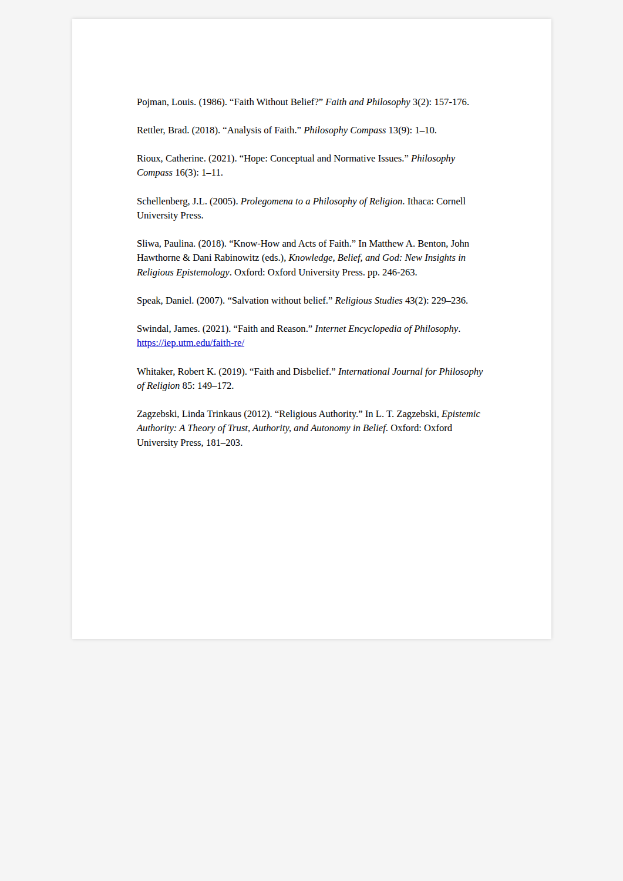Pojman, Louis. (1986). “Faith Without Belief?” Faith and Philosophy 3(2): 157-176.
Rettler, Brad. (2018). “Analysis of Faith.” Philosophy Compass 13(9): 1–10.
Rioux, Catherine. (2021). “Hope: Conceptual and Normative Issues.” Philosophy Compass 16(3): 1–11.
Schellenberg, J.L. (2005). Prolegomena to a Philosophy of Religion. Ithaca: Cornell University Press.
Sliwa, Paulina. (2018). “Know-How and Acts of Faith.” In Matthew A. Benton, John Hawthorne & Dani Rabinowitz (eds.), Knowledge, Belief, and God: New Insights in Religious Epistemology. Oxford: Oxford University Press. pp. 246-263.
Speak, Daniel. (2007). “Salvation without belief.” Religious Studies 43(2): 229–236.
Swindal, James. (2021). “Faith and Reason.” Internet Encyclopedia of Philosophy.
https://iep.utm.edu/faith-re/
Whitaker, Robert K. (2019). “Faith and Disbelief.” International Journal for Philosophy of Religion 85: 149–172.
Zagzebski, Linda Trinkaus (2012). “Religious Authority.” In L. T. Zagzebski, Epistemic Authority: A Theory of Trust, Authority, and Autonomy in Belief. Oxford: Oxford University Press, 181–203.